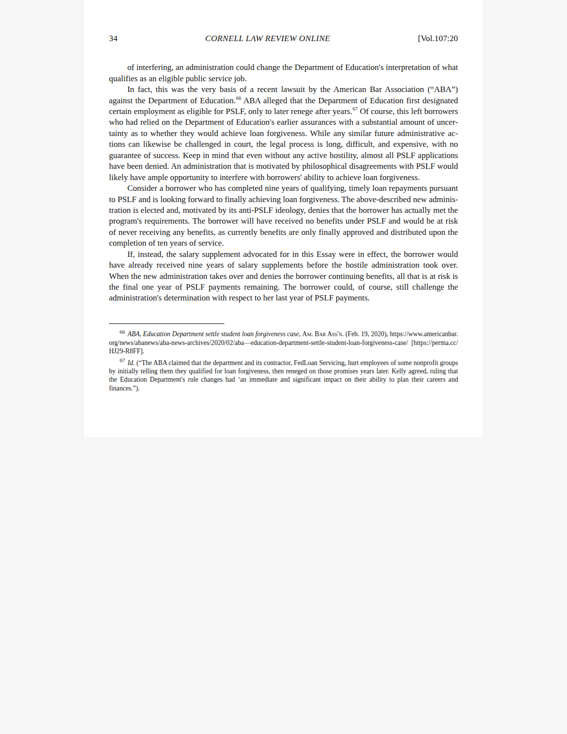34 CORNELL LAW REVIEW ONLINE [Vol.107:20
of interfering, an administration could change the Department of Education's interpretation of what qualifies as an eligible public service job.
In fact, this was the very basis of a recent lawsuit by the American Bar Association (“ABA”) against the Department of Education.66 ABA alleged that the Department of Education first designated certain employment as eligible for PSLF, only to later renege after years.67 Of course, this left borrowers who had relied on the Department of Education's earlier assurances with a substantial amount of uncertainty as to whether they would achieve loan forgiveness. While any similar future administrative actions can likewise be challenged in court, the legal process is long, difficult, and expensive, with no guarantee of success. Keep in mind that even without any active hostility, almost all PSLF applications have been denied. An administration that is motivated by philosophical disagreements with PSLF would likely have ample opportunity to interfere with borrowers' ability to achieve loan forgiveness.
Consider a borrower who has completed nine years of qualifying, timely loan repayments pursuant to PSLF and is looking forward to finally achieving loan forgiveness. The above-described new administration is elected and, motivated by its anti-PSLF ideology, denies that the borrower has actually met the program's requirements. The borrower will have received no benefits under PSLF and would be at risk of never receiving any benefits, as currently benefits are only finally approved and distributed upon the completion of ten years of service.
If, instead, the salary supplement advocated for in this Essay were in effect, the borrower would have already received nine years of salary supplements before the hostile administration took over. When the new administration takes over and denies the borrower continuing benefits, all that is at risk is the final one year of PSLF payments remaining. The borrower could, of course, still challenge the administration's determination with respect to her last year of PSLF payments.
66 ABA, Education Department settle student loan forgiveness case, Am. Bar Ass'n. (Feb. 19, 2020), https://www.americanbar.org/news/abanews/aba-news-archives/2020/02/aba—education-department-settle-student-loan-forgiveness-case/ [https://perma.cc/HJ29-R8FF].
67 Id. (“The ABA claimed that the department and its contractor, FedLoan Servicing, hurt employees of some nonprofit groups by initially telling them they qualified for loan forgiveness, then reneged on those promises years later. Kelly agreed, ruling that the Education Department's rule changes had ‘an immediate and significant impact on their ability to plan their careers and finances.”).